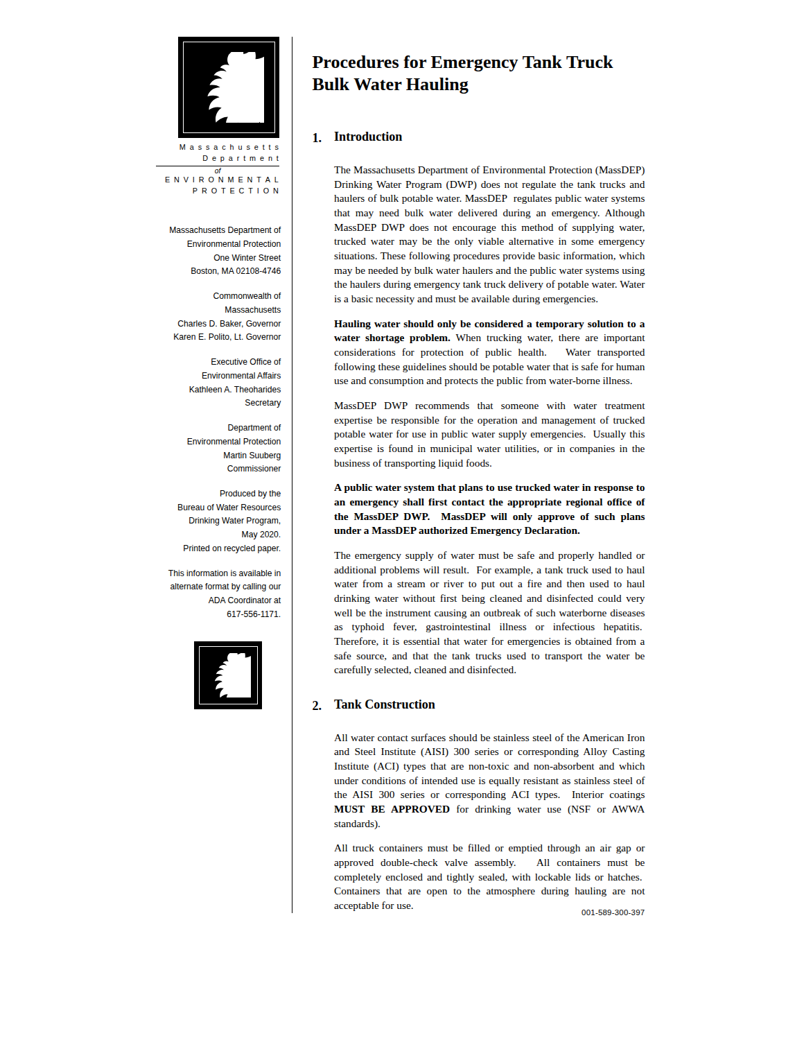M a s s a c h u s e t t s
D e p a r t m e n t
of
E N V I R O N M E N T A L
P R O T E C T I O N
Massachusetts Department of
Environmental Protection
One Winter Street
Boston, MA 02108-4746
Commonwealth of
Massachusetts
Charles D. Baker, Governor
Karen E. Polito, Lt. Governor
Executive Office of
Environmental Affairs
Kathleen A. Theoharides
Secretary
Department of
Environmental Protection
Martin Suuberg
Commissioner
Produced by the
Bureau of Water Resources
Drinking Water Program,
May 2020.
Printed on recycled paper.
This information is available in
alternate format by calling our
ADA Coordinator at
617-556-1171.
Procedures for Emergency Tank Truck Bulk Water Hauling
1.
Introduction
The Massachusetts Department of Environmental Protection (MassDEP) Drinking Water Program (DWP) does not regulate the tank trucks and haulers of bulk potable water. MassDEP regulates public water systems that may need bulk water delivered during an emergency. Although MassDEP DWP does not encourage this method of supplying water, trucked water may be the only viable alternative in some emergency situations. These following procedures provide basic information, which may be needed by bulk water haulers and the public water systems using the haulers during emergency tank truck delivery of potable water. Water is a basic necessity and must be available during emergencies.
Hauling water should only be considered a temporary solution to a water shortage problem. When trucking water, there are important considerations for protection of public health. Water transported following these guidelines should be potable water that is safe for human use and consumption and protects the public from water-borne illness.
MassDEP DWP recommends that someone with water treatment expertise be responsible for the operation and management of trucked potable water for use in public water supply emergencies. Usually this expertise is found in municipal water utilities, or in companies in the business of transporting liquid foods.
A public water system that plans to use trucked water in response to an emergency shall first contact the appropriate regional office of the MassDEP DWP. MassDEP will only approve of such plans under a MassDEP authorized Emergency Declaration.
The emergency supply of water must be safe and properly handled or additional problems will result. For example, a tank truck used to haul water from a stream or river to put out a fire and then used to haul drinking water without first being cleaned and disinfected could very well be the instrument causing an outbreak of such waterborne diseases as typhoid fever, gastrointestinal illness or infectious hepatitis. Therefore, it is essential that water for emergencies is obtained from a safe source, and that the tank trucks used to transport the water be carefully selected, cleaned and disinfected.
2.
Tank Construction
All water contact surfaces should be stainless steel of the American Iron and Steel Institute (AISI) 300 series or corresponding Alloy Casting Institute (ACI) types that are non-toxic and non-absorbent and which under conditions of intended use is equally resistant as stainless steel of the AISI 300 series or corresponding ACI types. Interior coatings MUST BE APPROVED for drinking water use (NSF or AWWA standards).
All truck containers must be filled or emptied through an air gap or approved double-check valve assembly. All containers must be completely enclosed and tightly sealed, with lockable lids or hatches. Containers that are open to the atmosphere during hauling are not acceptable for use.
001-589-300-397